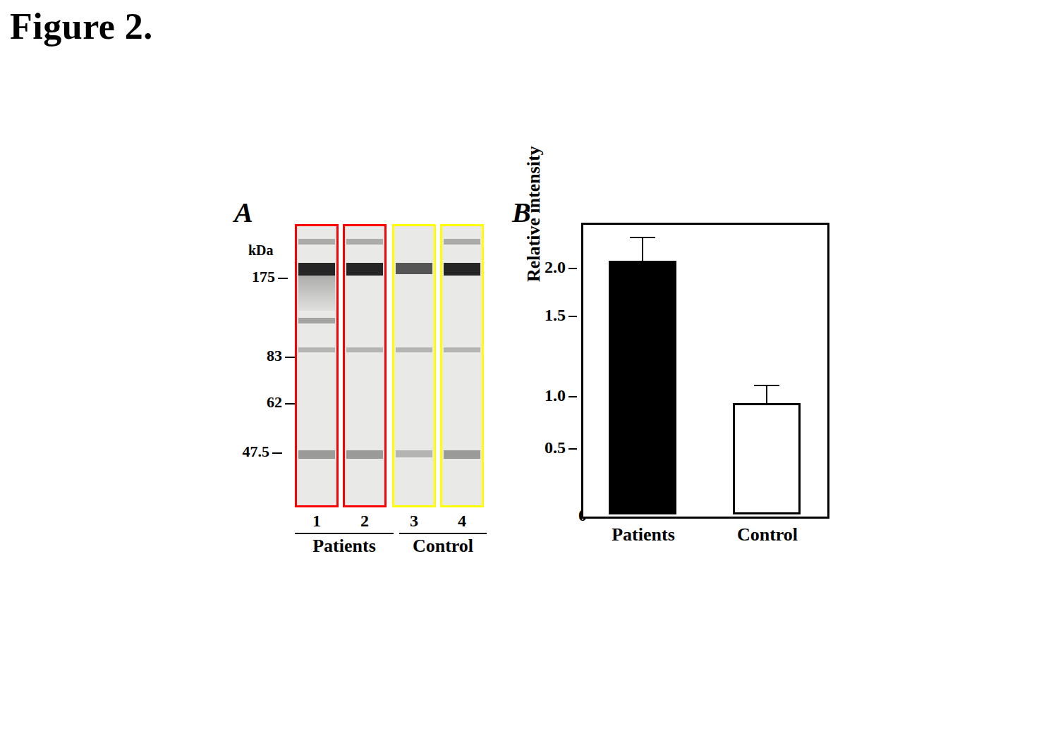Figure 2.
A
kDa
175
83
62
47.5
1
2
3
4
Patients
Control
B
Relative intensity
2.0
1.5
1.0
0.5
0
Patients
Control